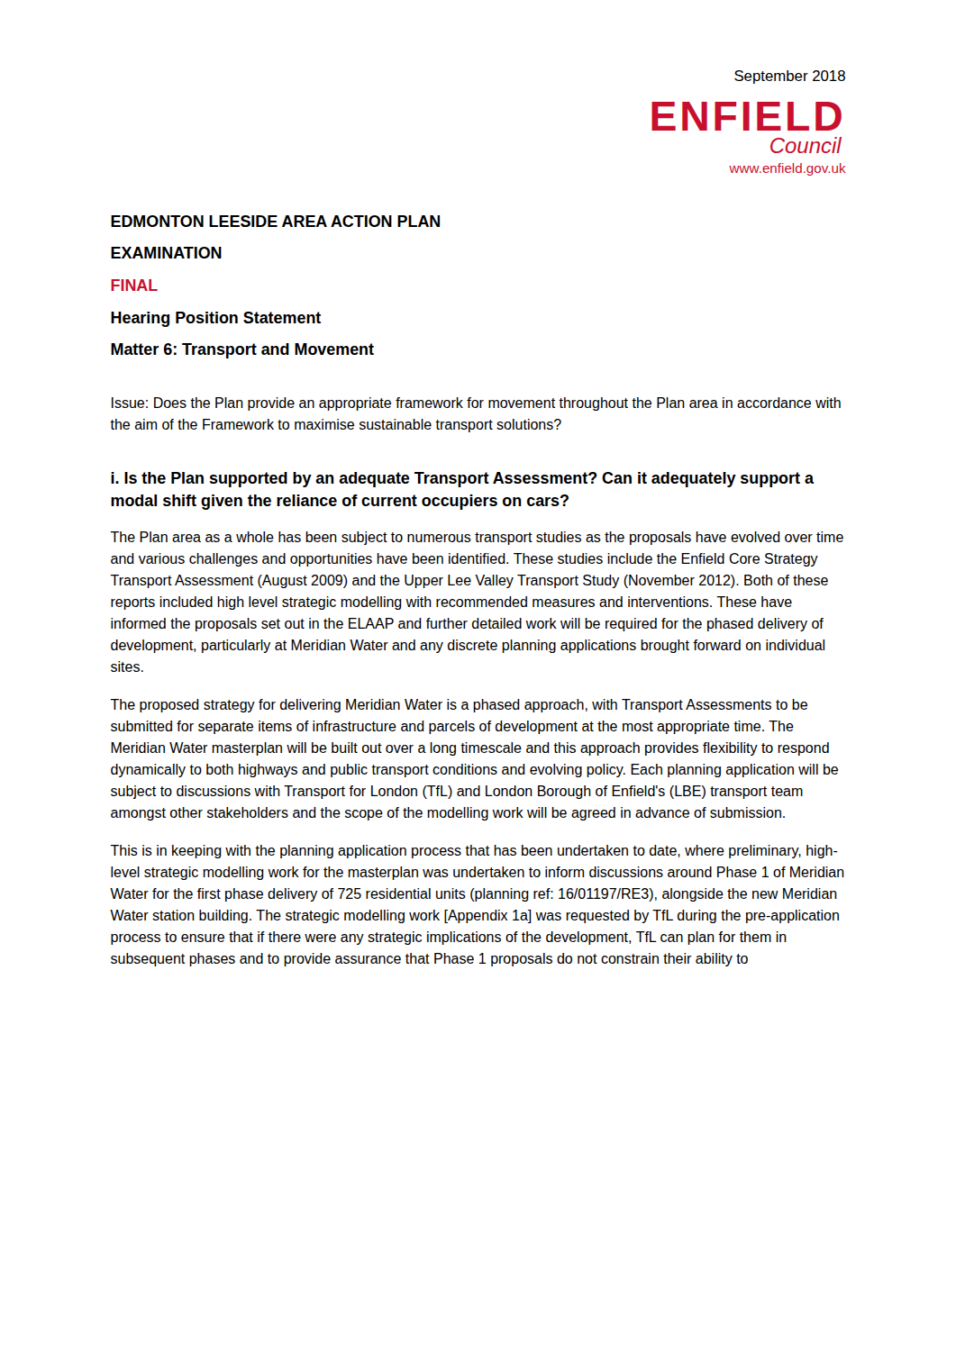September 2018
ENFIELD Council www.enfield.gov.uk
EDMONTON LEESIDE AREA ACTION PLAN
EXAMINATION
FINAL
Hearing Position Statement
Matter 6: Transport and Movement
Issue: Does the Plan provide an appropriate framework for movement throughout the Plan area in accordance with the aim of the Framework to maximise sustainable transport solutions?
i. Is the Plan supported by an adequate Transport Assessment? Can it adequately support a modal shift given the reliance of current occupiers on cars?
The Plan area as a whole has been subject to numerous transport studies as the proposals have evolved over time and various challenges and opportunities have been identified. These studies include the Enfield Core Strategy Transport Assessment (August 2009) and the Upper Lee Valley Transport Study (November 2012). Both of these reports included high level strategic modelling with recommended measures and interventions. These have informed the proposals set out in the ELAAP and further detailed work will be required for the phased delivery of development, particularly at Meridian Water and any discrete planning applications brought forward on individual sites.
The proposed strategy for delivering Meridian Water is a phased approach, with Transport Assessments to be submitted for separate items of infrastructure and parcels of development at the most appropriate time. The Meridian Water masterplan will be built out over a long timescale and this approach provides flexibility to respond dynamically to both highways and public transport conditions and evolving policy. Each planning application will be subject to discussions with Transport for London (TfL) and London Borough of Enfield's (LBE) transport team amongst other stakeholders and the scope of the modelling work will be agreed in advance of submission.
This is in keeping with the planning application process that has been undertaken to date, where preliminary, high-level strategic modelling work for the masterplan was undertaken to inform discussions around Phase 1 of Meridian Water for the first phase delivery of 725 residential units (planning ref: 16/01197/RE3), alongside the new Meridian Water station building. The strategic modelling work [Appendix 1a] was requested by TfL during the pre-application process to ensure that if there were any strategic implications of the development, TfL can plan for them in subsequent phases and to provide assurance that Phase 1 proposals do not constrain their ability to